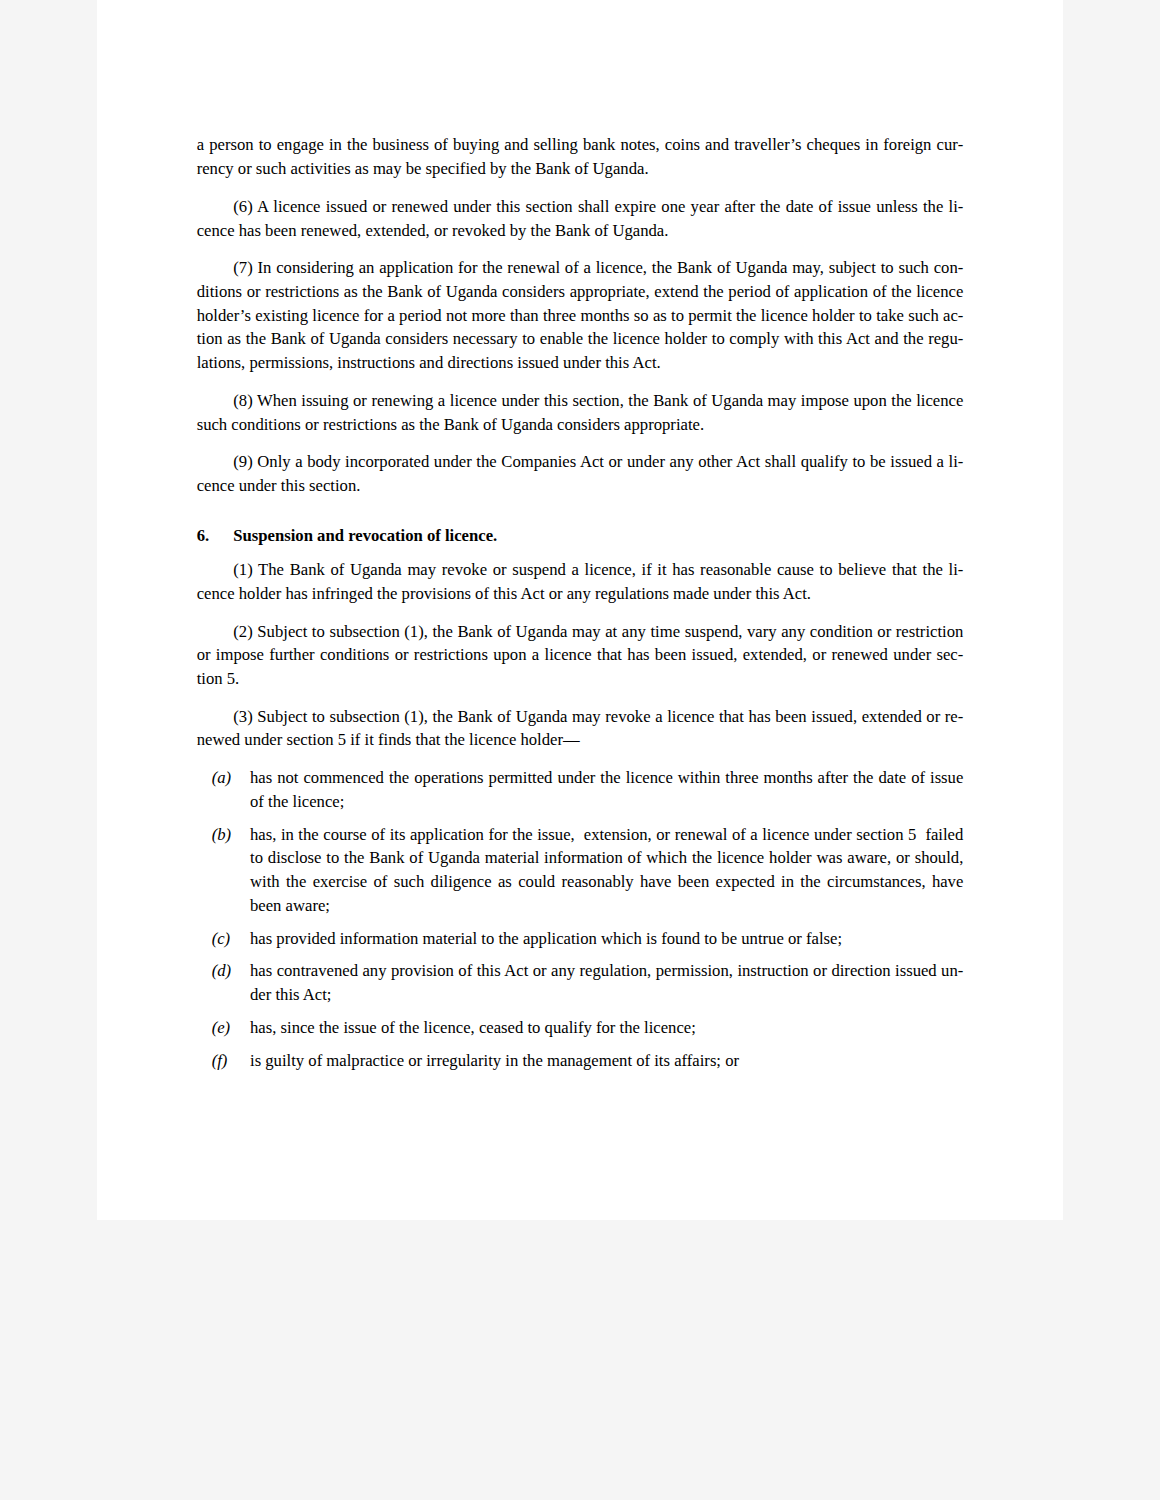a person to engage in the business of buying and selling bank notes, coins and traveller’s cheques in foreign currency or such activities as may be specified by the Bank of Uganda.
(6) A licence issued or renewed under this section shall expire one year after the date of issue unless the licence has been renewed, extended, or revoked by the Bank of Uganda.
(7) In considering an application for the renewal of a licence, the Bank of Uganda may, subject to such conditions or restrictions as the Bank of Uganda considers appropriate, extend the period of application of the licence holder’s existing licence for a period not more than three months so as to permit the licence holder to take such action as the Bank of Uganda considers necessary to enable the licence holder to comply with this Act and the regulations, permissions, instructions and directions issued under this Act.
(8) When issuing or renewing a licence under this section, the Bank of Uganda may impose upon the licence such conditions or restrictions as the Bank of Uganda considers appropriate.
(9) Only a body incorporated under the Companies Act or under any other Act shall qualify to be issued a licence under this section.
6. Suspension and revocation of licence.
(1) The Bank of Uganda may revoke or suspend a licence, if it has reasonable cause to believe that the licence holder has infringed the provisions of this Act or any regulations made under this Act.
(2) Subject to subsection (1), the Bank of Uganda may at any time suspend, vary any condition or restriction or impose further conditions or restrictions upon a licence that has been issued, extended, or renewed under section 5.
(3) Subject to subsection (1), the Bank of Uganda may revoke a licence that has been issued, extended or renewed under section 5 if it finds that the licence holder—
(a) has not commenced the operations permitted under the licence within three months after the date of issue of the licence;
(b) has, in the course of its application for the issue, extension, or renewal of a licence under section 5 failed to disclose to the Bank of Uganda material information of which the licence holder was aware, or should, with the exercise of such diligence as could reasonably have been expected in the circumstances, have been aware;
(c) has provided information material to the application which is found to be untrue or false;
(d) has contravened any provision of this Act or any regulation, permission, instruction or direction issued under this Act;
(e) has, since the issue of the licence, ceased to qualify for the licence;
(f) is guilty of malpractice or irregularity in the management of its affairs; or